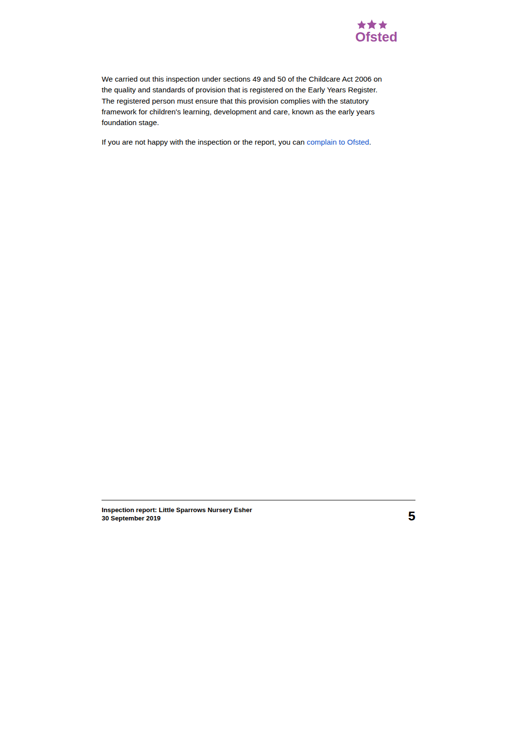We carried out this inspection under sections 49 and 50 of the Childcare Act 2006 on the quality and standards of provision that is registered on the Early Years Register. The registered person must ensure that this provision complies with the statutory framework for children's learning, development and care, known as the early years foundation stage.
If you are not happy with the inspection or the report, you can complain to Ofsted.
Inspection report: Little Sparrows Nursery Esher
30 September 2019
5